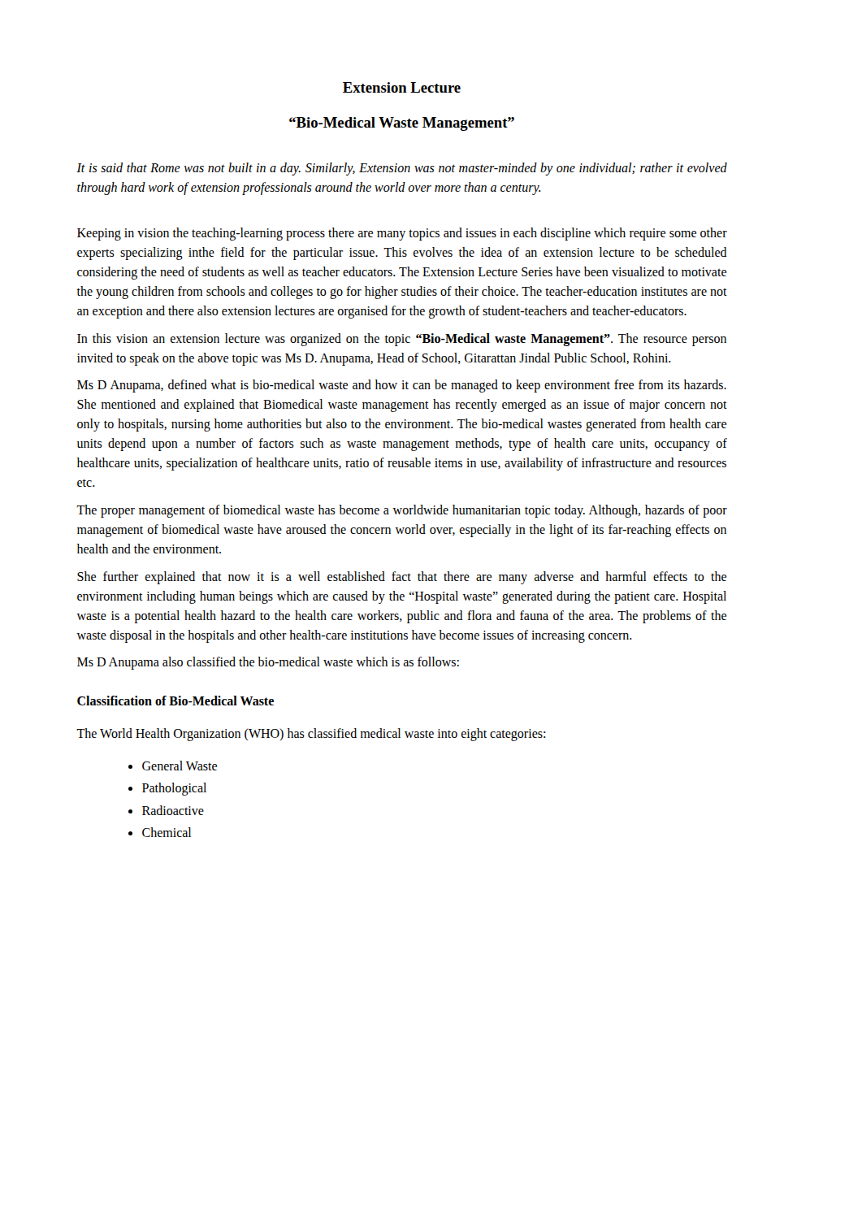Extension Lecture
“Bio-Medical Waste Management”
It is said that Rome was not built in a day. Similarly, Extension was not master-minded by one individual; rather it evolved through hard work of extension professionals around the world over more than a century.
Keeping in vision the teaching-learning process there are many topics and issues in each discipline which require some other experts specializing inthe field for the particular issue. This evolves the idea of an extension lecture to be scheduled considering the need of students as well as teacher educators. The Extension Lecture Series have been visualized to motivate the young children from schools and colleges to go for higher studies of their choice. The teacher-education institutes are not an exception and there also extension lectures are organised for the growth of student-teachers and teacher-educators.
In this vision an extension lecture was organized on the topic “Bio-Medical waste Management”. The resource person invited to speak on the above topic was Ms D. Anupama, Head of School, Gitarattan Jindal Public School, Rohini.
Ms D Anupama, defined what is bio-medical waste and how it can be managed to keep environment free from its hazards. She mentioned and explained that Biomedical waste management has recently emerged as an issue of major concern not only to hospitals, nursing home authorities but also to the environment. The bio-medical wastes generated from health care units depend upon a number of factors such as waste management methods, type of health care units, occupancy of healthcare units, specialization of healthcare units, ratio of reusable items in use, availability of infrastructure and resources etc.
The proper management of biomedical waste has become a worldwide humanitarian topic today. Although, hazards of poor management of biomedical waste have aroused the concern world over, especially in the light of its far-reaching effects on health and the environment.
She further explained that now it is a well established fact that there are many adverse and harmful effects to the environment including human beings which are caused by the “Hospital waste” generated during the patient care. Hospital waste is a potential health hazard to the health care workers, public and flora and fauna of the area. The problems of the waste disposal in the hospitals and other health-care institutions have become issues of increasing concern.
Ms D Anupama also classified the bio-medical waste which is as follows:
Classification of Bio-Medical Waste
The World Health Organization (WHO) has classified medical waste into eight categories:
General Waste
Pathological
Radioactive
Chemical